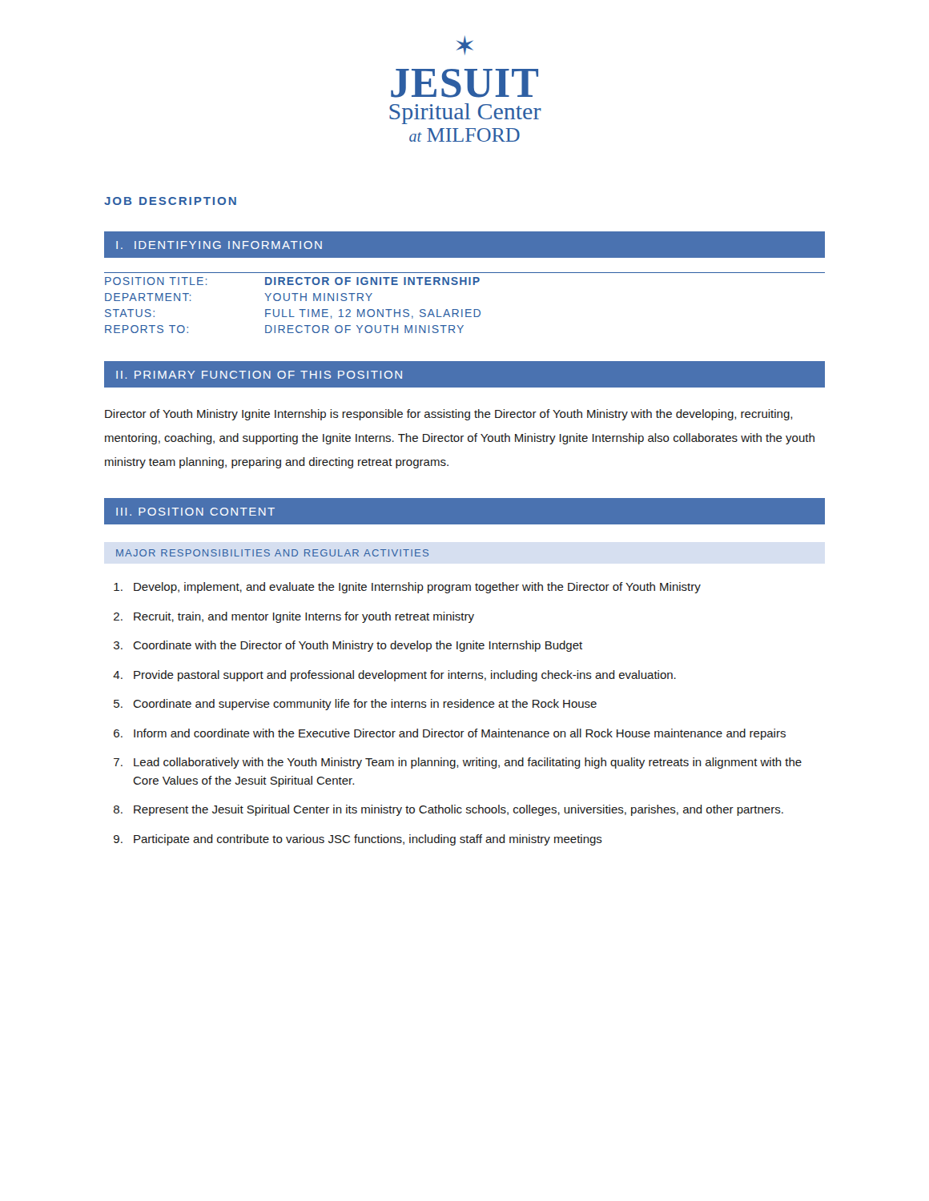✶
JESUIT
Spiritual Center
at MILFORD
JOB DESCRIPTION
I. IDENTIFYING INFORMATION
| Position Title: | Director of Ignite Internship |
| Department: | Youth Ministry |
| Status: | Full Time, 12 Months, Salaried |
| Reports To: | Director of Youth Ministry |
II. PRIMARY FUNCTION OF THIS POSITION
Director of Youth Ministry Ignite Internship is responsible for assisting the Director of Youth Ministry with the developing, recruiting, mentoring, coaching, and supporting the Ignite Interns. The Director of Youth Ministry Ignite Internship also collaborates with the youth ministry team planning, preparing and directing retreat programs.
III. POSITION CONTENT
MAJOR RESPONSIBILITIES AND REGULAR ACTIVITIES
Develop, implement, and evaluate the Ignite Internship program together with the Director of Youth Ministry
Recruit, train, and mentor Ignite Interns for youth retreat ministry
Coordinate with the Director of Youth Ministry to develop the Ignite Internship Budget
Provide pastoral support and professional development for interns, including check-ins and evaluation.
Coordinate and supervise community life for the interns in residence at the Rock House
Inform and coordinate with the Executive Director and Director of Maintenance on all Rock House maintenance and repairs
Lead collaboratively with the Youth Ministry Team in planning, writing, and facilitating high quality retreats in alignment with the Core Values of the Jesuit Spiritual Center.
Represent the Jesuit Spiritual Center in its ministry to Catholic schools, colleges, universities, parishes, and other partners.
Participate and contribute to various JSC functions, including staff and ministry meetings